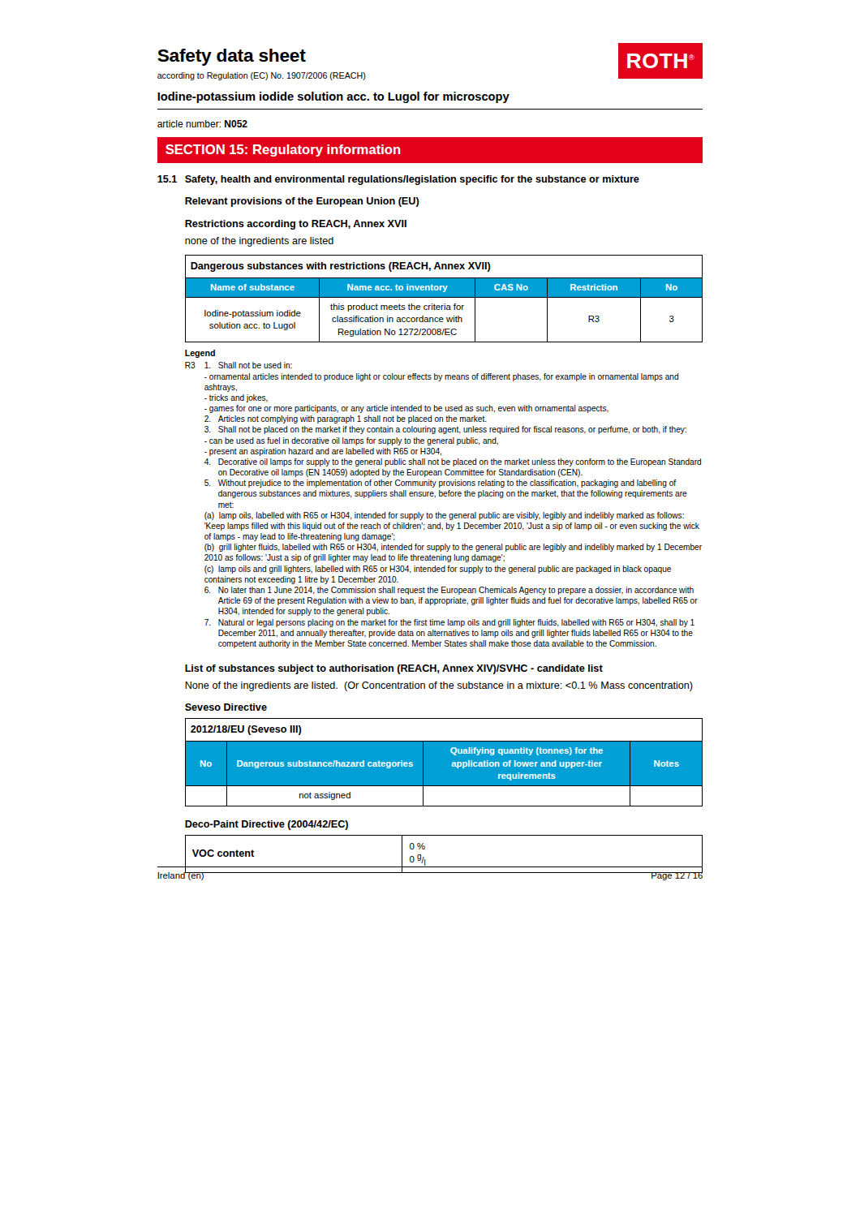Safety data sheet
according to Regulation (EC) No. 1907/2006 (REACH)
Iodine-potassium iodide solution acc. to Lugol for microscopy
ROTH®
article number: N052
SECTION 15: Regulatory information
15.1 Safety, health and environmental regulations/legislation specific for the substance or mixture
Relevant provisions of the European Union (EU)
Restrictions according to REACH, Annex XVII
none of the ingredients are listed
| Dangerous substances with restrictions (REACH, Annex XVII) |
| Name of substance | Name acc. to inventory | CAS No | Restriction | No |
| Iodine-potassium iodide solution acc. to Lugol | this product meets the criteria for classification in accordance with Regulation No 1272/2008/EC | | R3 | 3 |
Legend
R3
1. Shall not be used in:
- ornamental articles intended to produce light or colour effects by means of different phases, for example in ornamental lamps and ashtrays,
- tricks and jokes,
- games for one or more participants, or any article intended to be used as such, even with ornamental aspects,
2. Articles not complying with paragraph 1 shall not be placed on the market.
3. Shall not be placed on the market if they contain a colouring agent, unless required for fiscal reasons, or perfume, or both, if they:
- can be used as fuel in decorative oil lamps for supply to the general public, and,
- present an aspiration hazard and are labelled with R65 or H304,
4. Decorative oil lamps for supply to the general public shall not be placed on the market unless they conform to the European Standard on Decorative oil lamps (EN 14059) adopted by the European Committee for Standardisation (CEN).
5. Without prejudice to the implementation of other Community provisions relating to the classification, packaging and labelling of dangerous substances and mixtures, suppliers shall ensure, before the placing on the market, that the following requirements are met:
(a) lamp oils, labelled with R65 or H304, intended for supply to the general public are visibly, legibly and indelibly marked as follows: 'Keep lamps filled with this liquid out of the reach of children'; and, by 1 December 2010, 'Just a sip of lamp oil - or even sucking the wick of lamps - may lead to life-threatening lung damage';
(b) grill lighter fluids, labelled with R65 or H304, intended for supply to the general public are legibly and indelibly marked by 1 December 2010 as follows: 'Just a sip of grill lighter may lead to life threatening lung damage';
(c) lamp oils and grill lighters, labelled with R65 or H304, intended for supply to the general public are packaged in black opaque containers not exceeding 1 litre by 1 December 2010.
6. No later than 1 June 2014, the Commission shall request the European Chemicals Agency to prepare a dossier, in accordance with Article 69 of the present Regulation with a view to ban, if appropriate, grill lighter fluids and fuel for decorative lamps, labelled R65 or H304, intended for supply to the general public.
7. Natural or legal persons placing on the market for the first time lamp oils and grill lighter fluids, labelled with R65 or H304, shall by 1 December 2011, and annually thereafter, provide data on alternatives to lamp oils and grill lighter fluids labelled R65 or H304 to the competent authority in the Member State concerned. Member States shall make those data available to the Commission.
List of substances subject to authorisation (REACH, Annex XIV)/SVHC - candidate list
None of the ingredients are listed. (Or Concentration of the substance in a mixture: <0.1 % Mass concentration)
Seveso Directive
| 2012/18/EU (Seveso III) |
| No | Dangerous substance/hazard categories | Qualifying quantity (tonnes) for the application of lower and upper-tier requirements | Notes |
| | not assigned | | |
Deco-Paint Directive (2004/42/EC)
| VOC content | 0 % 0 g / l |
Ireland (en) Page 12 / 16